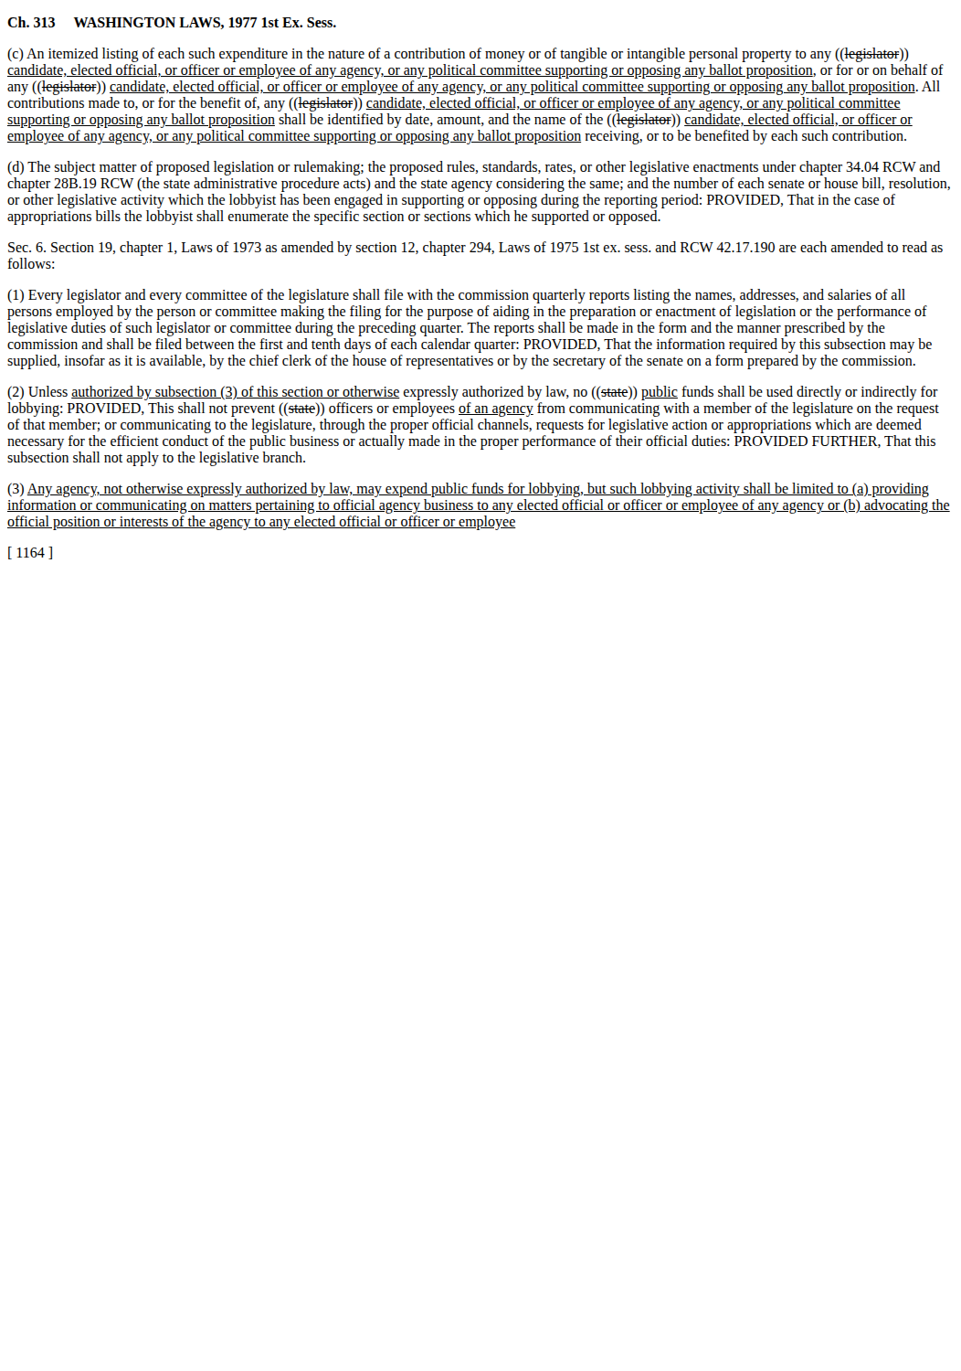Ch. 313 WASHINGTON LAWS, 1977 1st Ex. Sess.
(c) An itemized listing of each such expenditure in the nature of a contribution of money or of tangible or intangible personal property to any ((legislator)) candidate, elected official, or officer or employee of any agency, or any political committee supporting or opposing any ballot proposition, or for or on behalf of any ((legislator)) candidate, elected official, or officer or employee of any agency, or any political committee supporting or opposing any ballot proposition. All contributions made to, or for the benefit of, any ((legislator)) candidate, elected official, or officer or employee of any agency, or any political committee supporting or opposing any ballot proposition shall be identified by date, amount, and the name of the ((legislator)) candidate, elected official, or officer or employee of any agency, or any political committee supporting or opposing any ballot proposition receiving, or to be benefited by each such contribution.
(d) The subject matter of proposed legislation or rulemaking; the proposed rules, standards, rates, or other legislative enactments under chapter 34.04 RCW and chapter 28B.19 RCW (the state administrative procedure acts) and the state agency considering the same; and the number of each senate or house bill, resolution, or other legislative activity which the lobbyist has been engaged in supporting or opposing during the reporting period: PROVIDED, That in the case of appropriations bills the lobbyist shall enumerate the specific section or sections which he supported or opposed.
Sec. 6. Section 19, chapter 1, Laws of 1973 as amended by section 12, chapter 294, Laws of 1975 1st ex. sess. and RCW 42.17.190 are each amended to read as follows:
(1) Every legislator and every committee of the legislature shall file with the commission quarterly reports listing the names, addresses, and salaries of all persons employed by the person or committee making the filing for the purpose of aiding in the preparation or enactment of legislation or the performance of legislative duties of such legislator or committee during the preceding quarter. The reports shall be made in the form and the manner prescribed by the commission and shall be filed between the first and tenth days of each calendar quarter: PROVIDED, That the information required by this subsection may be supplied, insofar as it is available, by the chief clerk of the house of representatives or by the secretary of the senate on a form prepared by the commission.
(2) Unless authorized by subsection (3) of this section or otherwise expressly authorized by law, no ((state)) public funds shall be used directly or indirectly for lobbying: PROVIDED, This shall not prevent ((state)) officers or employees of an agency from communicating with a member of the legislature on the request of that member; or communicating to the legislature, through the proper official channels, requests for legislative action or appropriations which are deemed necessary for the efficient conduct of the public business or actually made in the proper performance of their official duties: PROVIDED FURTHER, That this subsection shall not apply to the legislative branch.
(3) Any agency, not otherwise expressly authorized by law, may expend public funds for lobbying, but such lobbying activity shall be limited to (a) providing information or communicating on matters pertaining to official agency business to any elected official or officer or employee of any agency or (b) advocating the official position or interests of the agency to any elected official or officer or employee
[ 1164 ]